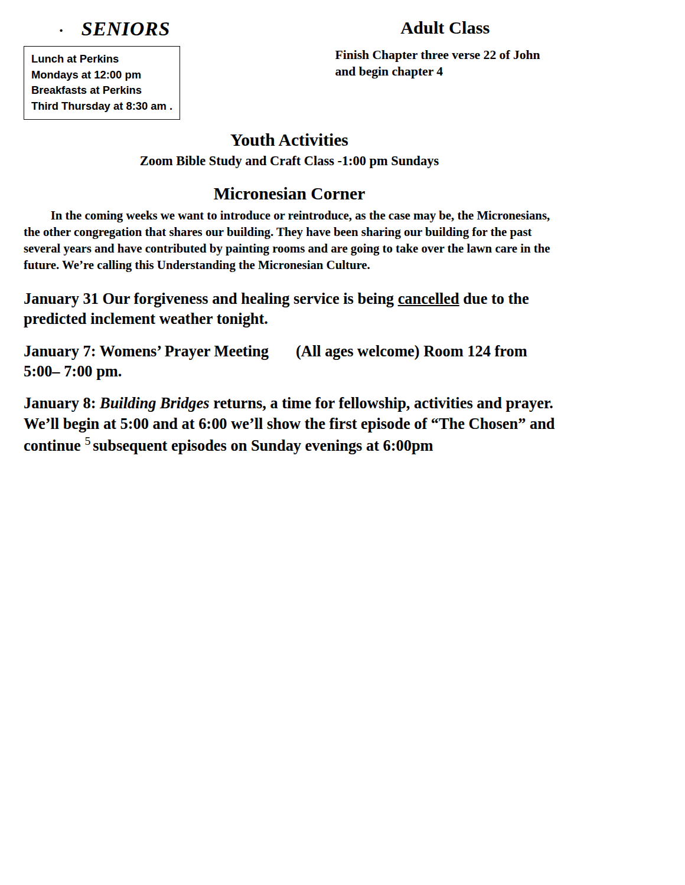·SENIORS
Lunch at Perkins
Mondays at 12:00 pm
Breakfasts at Perkins
Third Thursday at 8:30 am .
Adult Class
Finish Chapter three verse 22 of John and begin chapter 4
Youth Activities
Zoom Bible Study and Craft Class -1:00 pm Sundays
Micronesian Corner
In the coming weeks we want to introduce or reintroduce, as the case may be, the Micronesians, the other congregation that shares our building. They have been sharing our building for the past several years and have contributed by painting rooms and are going to take over the lawn care in the future. We’re calling this Understanding the Micronesian Culture.
January 31 Our forgiveness and healing service is being cancelled due to the predicted inclement weather tonight.
January 7: Womens’ Prayer Meeting (All ages welcome) Room 124 from 5:00– 7:00 pm.
January 8: Building Bridges returns, a time for fellowship, activities and prayer. We’ll begin at 5:00 and at 6:00 we’ll show the first episode of “The Chosen” and continue 5subsequent episodes on Sunday evenings at 6:00pm